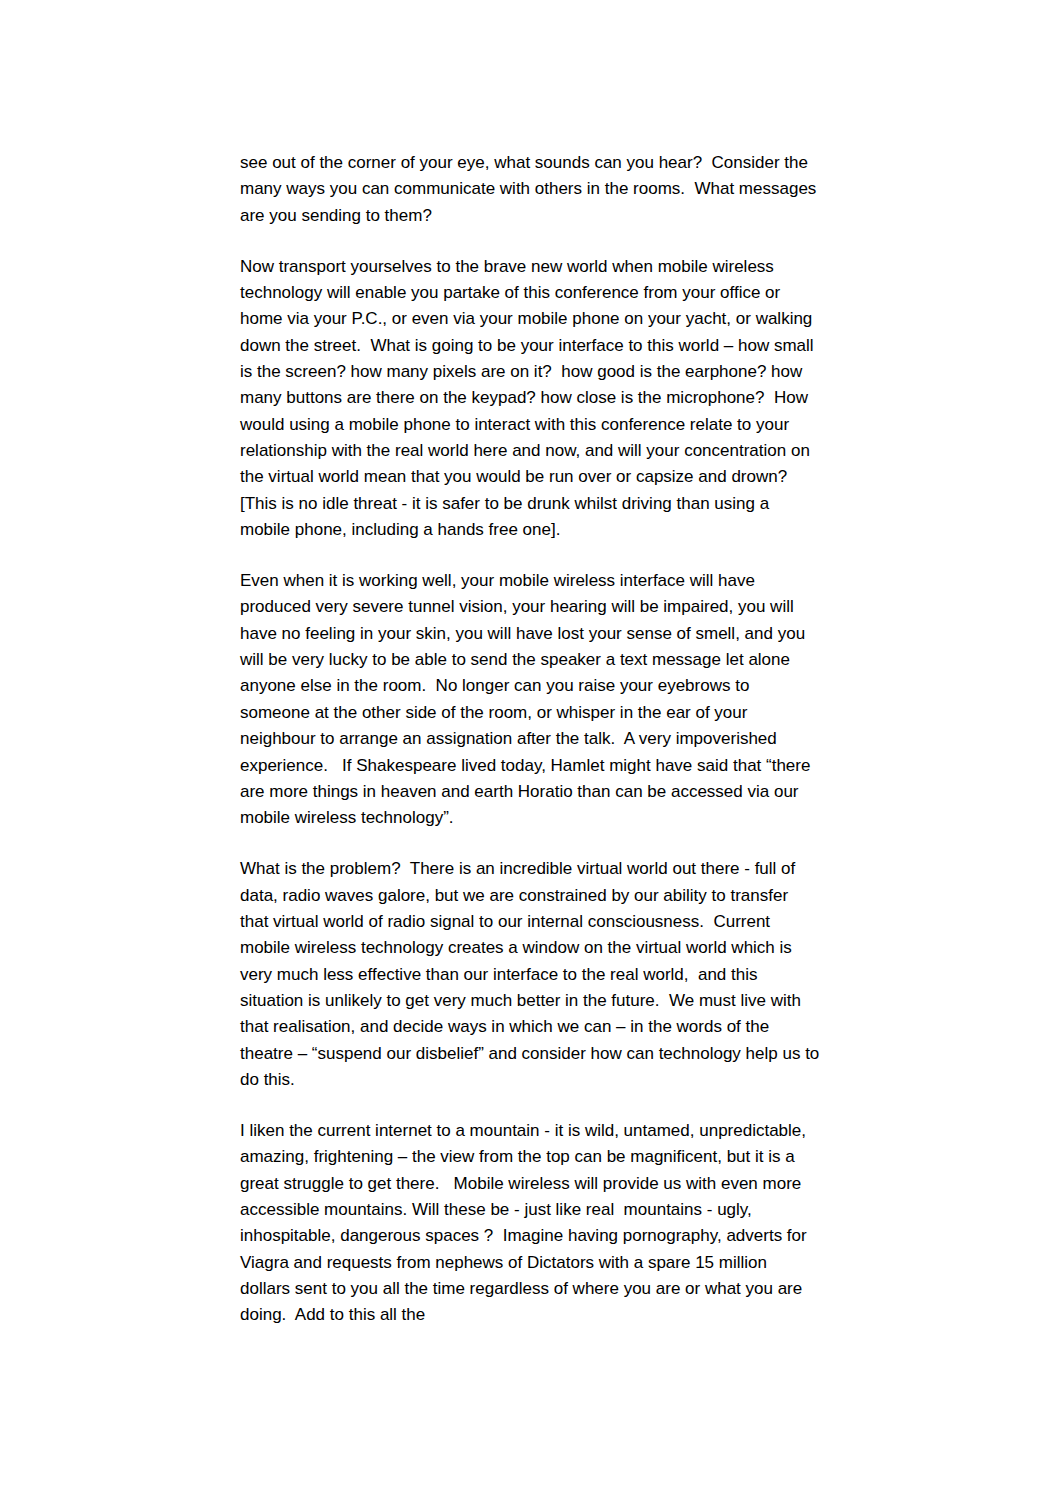see out of the corner of your eye, what sounds can you hear? Consider the many ways you can communicate with others in the rooms. What messages are you sending to them?
Now transport yourselves to the brave new world when mobile wireless technology will enable you partake of this conference from your office or home via your P.C., or even via your mobile phone on your yacht, or walking down the street. What is going to be your interface to this world – how small is the screen? how many pixels are on it? how good is the earphone? how many buttons are there on the keypad? how close is the microphone? How would using a mobile phone to interact with this conference relate to your relationship with the real world here and now, and will your concentration on the virtual world mean that you would be run over or capsize and drown? [This is no idle threat - it is safer to be drunk whilst driving than using a mobile phone, including a hands free one].
Even when it is working well, your mobile wireless interface will have produced very severe tunnel vision, your hearing will be impaired, you will have no feeling in your skin, you will have lost your sense of smell, and you will be very lucky to be able to send the speaker a text message let alone anyone else in the room. No longer can you raise your eyebrows to someone at the other side of the room, or whisper in the ear of your neighbour to arrange an assignation after the talk. A very impoverished experience. If Shakespeare lived today, Hamlet might have said that “there are more things in heaven and earth Horatio than can be accessed via our mobile wireless technology”.
What is the problem? There is an incredible virtual world out there - full of data, radio waves galore, but we are constrained by our ability to transfer that virtual world of radio signal to our internal consciousness. Current mobile wireless technology creates a window on the virtual world which is very much less effective than our interface to the real world, and this situation is unlikely to get very much better in the future. We must live with that realisation, and decide ways in which we can – in the words of the theatre – “suspend our disbelief” and consider how can technology help us to do this.
I liken the current internet to a mountain - it is wild, untamed, unpredictable, amazing, frightening – the view from the top can be magnificent, but it is a great struggle to get there. Mobile wireless will provide us with even more accessible mountains. Will these be - just like real mountains - ugly, inhospitable, dangerous spaces ? Imagine having pornography, adverts for Viagra and requests from nephews of Dictators with a spare 15 million dollars sent to you all the time regardless of where you are or what you are doing. Add to this all the